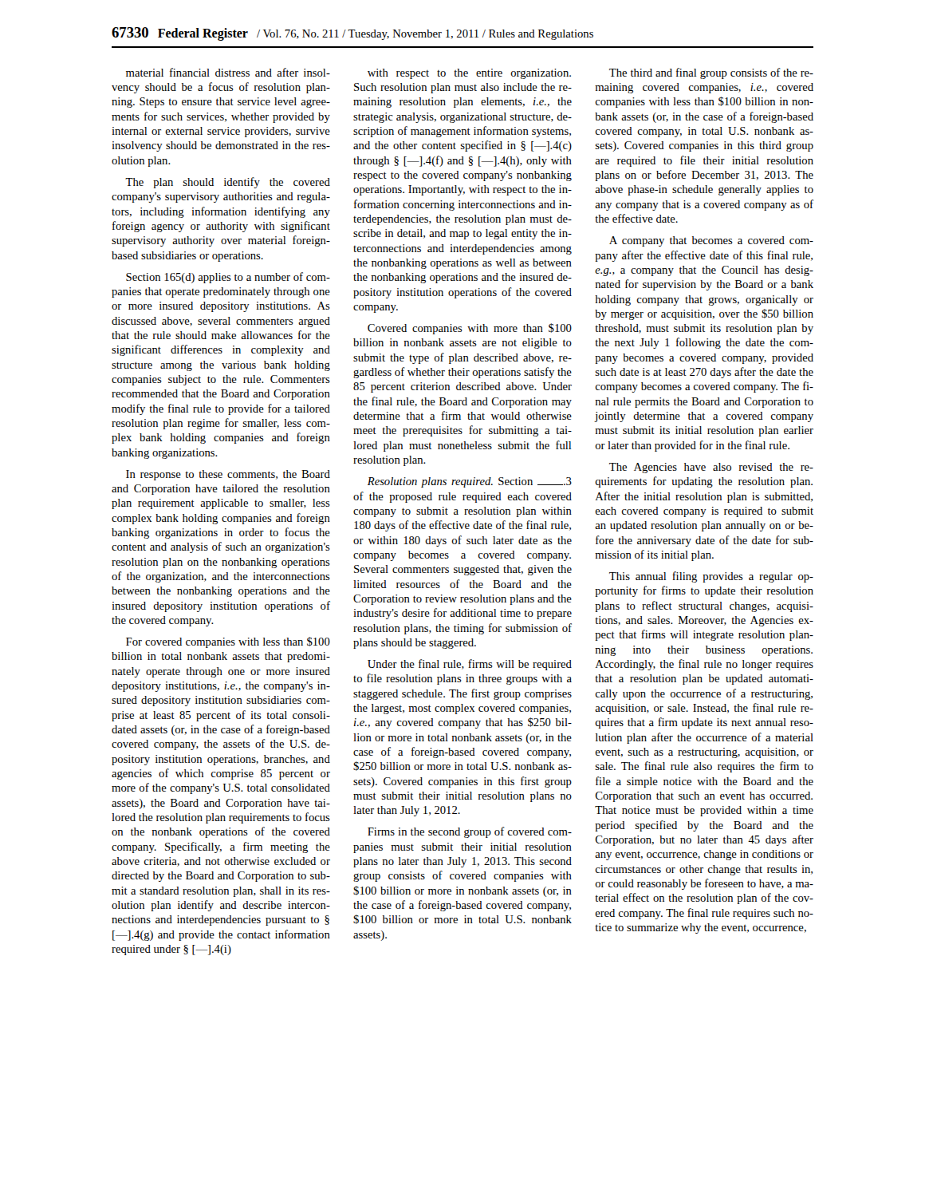67330 Federal Register / Vol. 76, No. 211 / Tuesday, November 1, 2011 / Rules and Regulations
material financial distress and after insolvency should be a focus of resolution planning. Steps to ensure that service level agreements for such services, whether provided by internal or external service providers, survive insolvency should be demonstrated in the resolution plan.
The plan should identify the covered company's supervisory authorities and regulators, including information identifying any foreign agency or authority with significant supervisory authority over material foreign-based subsidiaries or operations.
Section 165(d) applies to a number of companies that operate predominately through one or more insured depository institutions. As discussed above, several commenters argued that the rule should make allowances for the significant differences in complexity and structure among the various bank holding companies subject to the rule. Commenters recommended that the Board and Corporation modify the final rule to provide for a tailored resolution plan regime for smaller, less complex bank holding companies and foreign banking organizations.
In response to these comments, the Board and Corporation have tailored the resolution plan requirement applicable to smaller, less complex bank holding companies and foreign banking organizations in order to focus the content and analysis of such an organization's resolution plan on the nonbanking operations of the organization, and the interconnections between the nonbanking operations and the insured depository institution operations of the covered company.
For covered companies with less than $100 billion in total nonbank assets that predominately operate through one or more insured depository institutions, i.e., the company's insured depository institution subsidiaries comprise at least 85 percent of its total consolidated assets (or, in the case of a foreign-based covered company, the assets of the U.S. depository institution operations, branches, and agencies of which comprise 85 percent or more of the company's U.S. total consolidated assets), the Board and Corporation have tailored the resolution plan requirements to focus on the nonbank operations of the covered company. Specifically, a firm meeting the above criteria, and not otherwise excluded or directed by the Board and Corporation to submit a standard resolution plan, shall in its resolution plan identify and describe interconnections and interdependencies pursuant to § [—].4(g) and provide the contact information required under § [—].4(i)
with respect to the entire organization. Such resolution plan must also include the remaining resolution plan elements, i.e., the strategic analysis, organizational structure, description of management information systems, and the other content specified in § [—].4(c) through § [—].4(f) and § [—].4(h), only with respect to the covered company's nonbanking operations. Importantly, with respect to the information concerning interconnections and interdependencies, the resolution plan must describe in detail, and map to legal entity the interconnections and interdependencies among the nonbanking operations as well as between the nonbanking operations and the insured depository institution operations of the covered company.
Covered companies with more than $100 billion in nonbank assets are not eligible to submit the type of plan described above, regardless of whether their operations satisfy the 85 percent criterion described above. Under the final rule, the Board and Corporation may determine that a firm that would otherwise meet the prerequisites for submitting a tailored plan must nonetheless submit the full resolution plan.
Resolution plans required. Section .3 of the proposed rule required each covered company to submit a resolution plan within 180 days of the effective date of the final rule, or within 180 days of such later date as the company becomes a covered company. Several commenters suggested that, given the limited resources of the Board and the Corporation to review resolution plans and the industry's desire for additional time to prepare resolution plans, the timing for submission of plans should be staggered.
Under the final rule, firms will be required to file resolution plans in three groups with a staggered schedule. The first group comprises the largest, most complex covered companies, i.e., any covered company that has $250 billion or more in total nonbank assets (or, in the case of a foreign-based covered company, $250 billion or more in total U.S. nonbank assets). Covered companies in this first group must submit their initial resolution plans no later than July 1, 2012.
Firms in the second group of covered companies must submit their initial resolution plans no later than July 1, 2013. This second group consists of covered companies with $100 billion or more in nonbank assets (or, in the case of a foreign-based covered company, $100 billion or more in total U.S. nonbank assets).
The third and final group consists of the remaining covered companies, i.e., covered companies with less than $100 billion in nonbank assets (or, in the case of a foreign-based covered company, in total U.S. nonbank assets). Covered companies in this third group are required to file their initial resolution plans on or before December 31, 2013. The above phase-in schedule generally applies to any company that is a covered company as of the effective date.
A company that becomes a covered company after the effective date of this final rule, e.g., a company that the Council has designated for supervision by the Board or a bank holding company that grows, organically or by merger or acquisition, over the $50 billion threshold, must submit its resolution plan by the next July 1 following the date the company becomes a covered company, provided such date is at least 270 days after the date the company becomes a covered company. The final rule permits the Board and Corporation to jointly determine that a covered company must submit its initial resolution plan earlier or later than provided for in the final rule.
The Agencies have also revised the requirements for updating the resolution plan. After the initial resolution plan is submitted, each covered company is required to submit an updated resolution plan annually on or before the anniversary date of the date for submission of its initial plan.
This annual filing provides a regular opportunity for firms to update their resolution plans to reflect structural changes, acquisitions, and sales. Moreover, the Agencies expect that firms will integrate resolution planning into their business operations. Accordingly, the final rule no longer requires that a resolution plan be updated automatically upon the occurrence of a restructuring, acquisition, or sale. Instead, the final rule requires that a firm update its next annual resolution plan after the occurrence of a material event, such as a restructuring, acquisition, or sale. The final rule also requires the firm to file a simple notice with the Board and the Corporation that such an event has occurred. That notice must be provided within a time period specified by the Board and the Corporation, but no later than 45 days after any event, occurrence, change in conditions or circumstances or other change that results in, or could reasonably be foreseen to have, a material effect on the resolution plan of the covered company. The final rule requires such notice to summarize why the event, occurrence,